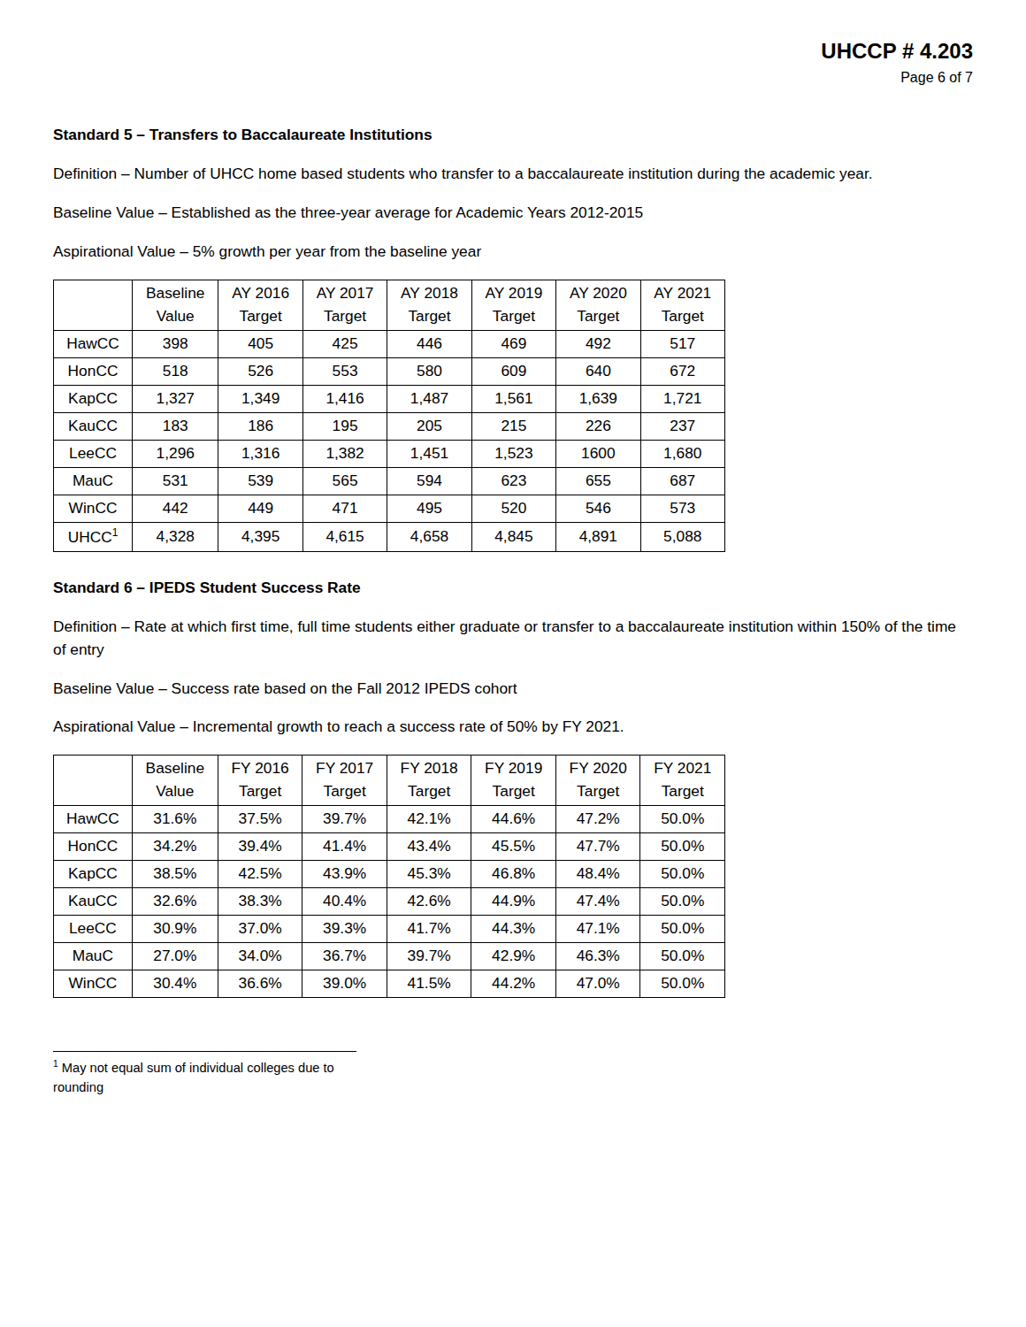UHCCP # 4.203
Page 6 of 7
Standard 5 – Transfers to Baccalaureate Institutions
Definition – Number of UHCC home based students who transfer to a baccalaureate institution during the academic year.
Baseline Value – Established as the three-year average for Academic Years 2012-2015
Aspirational Value – 5% growth per year from the baseline year
| | Baseline Value | AY 2016 Target | AY 2017 Target | AY 2018 Target | AY 2019 Target | AY 2020 Target | AY 2021 Target |
| --- | --- | --- | --- | --- | --- | --- | --- |
| HawCC | 398 | 405 | 425 | 446 | 469 | 492 | 517 |
| HonCC | 518 | 526 | 553 | 580 | 609 | 640 | 672 |
| KapCC | 1,327 | 1,349 | 1,416 | 1,487 | 1,561 | 1,639 | 1,721 |
| KauCC | 183 | 186 | 195 | 205 | 215 | 226 | 237 |
| LeeCC | 1,296 | 1,316 | 1,382 | 1,451 | 1,523 | 1600 | 1,680 |
| MauC | 531 | 539 | 565 | 594 | 623 | 655 | 687 |
| WinCC | 442 | 449 | 471 | 495 | 520 | 546 | 573 |
| UHCC 1 | 4,328 | 4,395 | 4,615 | 4,658 | 4,845 | 4,891 | 5,088 |
Standard 6 – IPEDS Student Success Rate
Definition – Rate at which first time, full time students either graduate or transfer to a baccalaureate institution within 150% of the time of entry
Baseline Value – Success rate based on the Fall 2012 IPEDS cohort
Aspirational Value – Incremental growth to reach a success rate of 50% by FY 2021.
| | Baseline Value | FY 2016 Target | FY 2017 Target | FY 2018 Target | FY 2019 Target | FY 2020 Target | FY 2021 Target |
| --- | --- | --- | --- | --- | --- | --- | --- |
| HawCC | 31.6% | 37.5% | 39.7% | 42.1% | 44.6% | 47.2% | 50.0% |
| HonCC | 34.2% | 39.4% | 41.4% | 43.4% | 45.5% | 47.7% | 50.0% |
| KapCC | 38.5% | 42.5% | 43.9% | 45.3% | 46.8% | 48.4% | 50.0% |
| KauCC | 32.6% | 38.3% | 40.4% | 42.6% | 44.9% | 47.4% | 50.0% |
| LeeCC | 30.9% | 37.0% | 39.3% | 41.7% | 44.3% | 47.1% | 50.0% |
| MauC | 27.0% | 34.0% | 36.7% | 39.7% | 42.9% | 46.3% | 50.0% |
| WinCC | 30.4% | 36.6% | 39.0% | 41.5% | 44.2% | 47.0% | 50.0% |
1 May not equal sum of individual colleges due to rounding